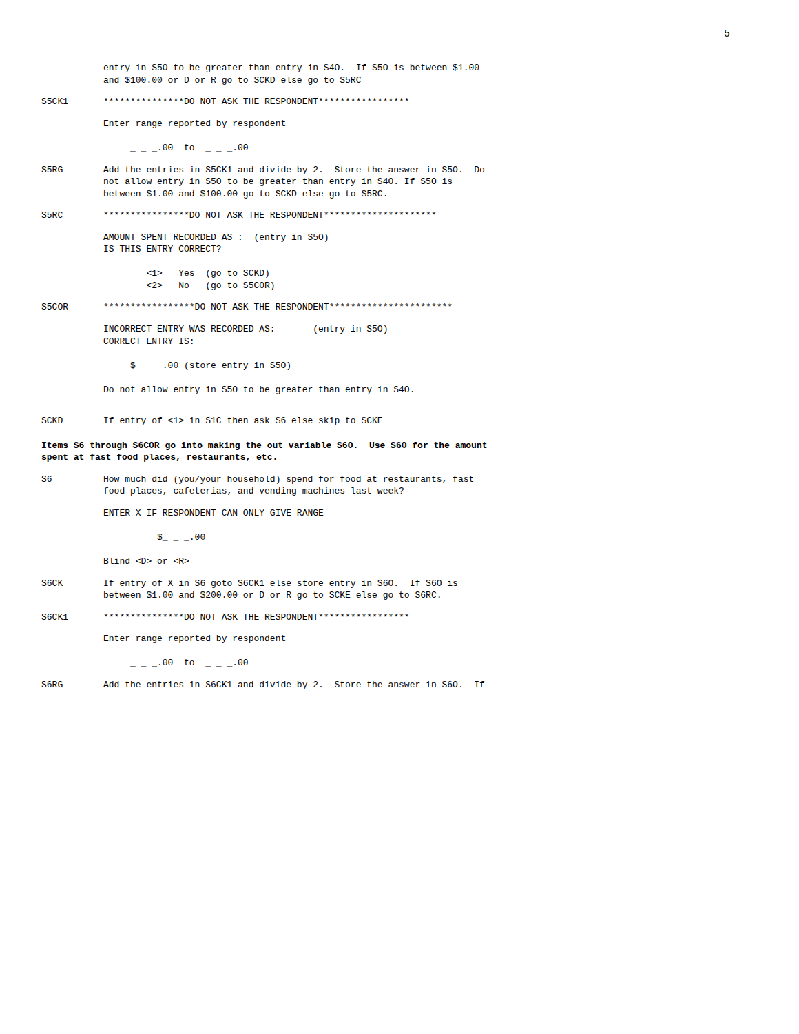5
entry in S5O to be greater than entry in S4O. If S5O is between $1.00 and $100.00 or D or R go to SCKD else go to S5RC
S5CK1
***************DO NOT ASK THE RESPONDENT*****************
Enter range reported by respondent _ _ _.00 to _ _ _.00
S5RG
Add the entries in S5CK1 and divide by 2. Store the answer in S5O. Do not allow entry in S5O to be greater than entry in S4O. If S5O is between $1.00 and $100.00 go to SCKD else go to S5RC.
S5RC
****************DO NOT ASK THE RESPONDENT*********************
AMOUNT SPENT RECORDED AS : (entry in S5O) IS THIS ENTRY CORRECT? <1> Yes (go to SCKD) <2> No (go to S5COR)
S5COR
*****************DO NOT ASK THE RESPONDENT***********************
INCORRECT ENTRY WAS RECORDED AS: (entry in S5O) CORRECT ENTRY IS: $_ _ _.00 (store entry in S5O) Do not allow entry in S5O to be greater than entry in S4O.
SCKD
If entry of <1> in S1C then ask S6 else skip to SCKE
Items S6 through S6COR go into making the out variable S6O. Use S6O for the amount spent at fast food places, restaurants, etc.
S6
How much did (you/your household) spend for food at restaurants, fast food places, cafeterias, and vending machines last week?
ENTER X IF RESPONDENT CAN ONLY GIVE RANGE $_ _ _.00 Blind <D> or <R>
S6CK
If entry of X in S6 goto S6CK1 else store entry in S6O. If S6O is between $1.00 and $200.00 or D or R go to SCKE else go to S6RC.
S6CK1
***************DO NOT ASK THE RESPONDENT*****************
Enter range reported by respondent _ _ _.00 to _ _ _.00
S6RG
Add the entries in S6CK1 and divide by 2. Store the answer in S6O. If